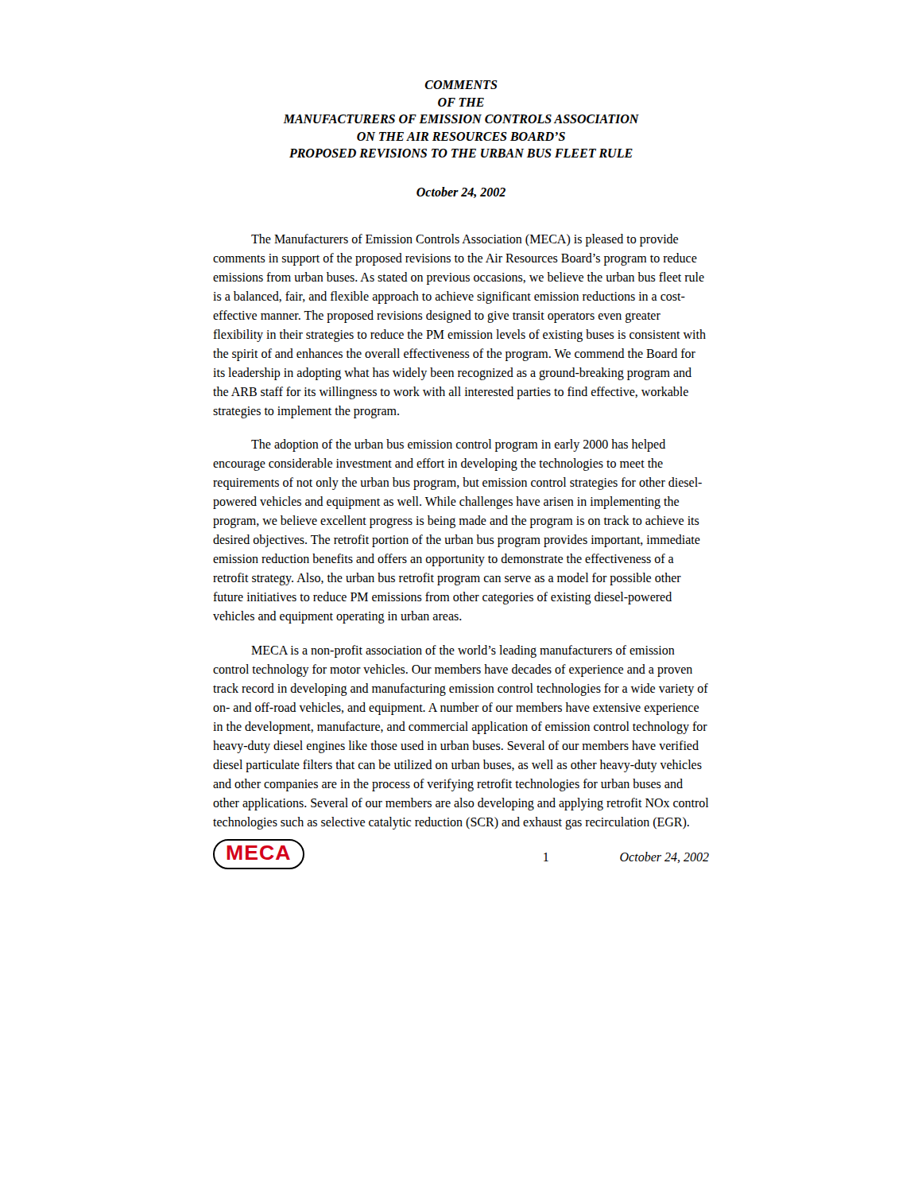COMMENTS
OF THE
MANUFACTURERS OF EMISSION CONTROLS ASSOCIATION
ON THE AIR RESOURCES BOARD’S
PROPOSED REVISIONS TO THE URBAN BUS FLEET RULE
October 24, 2002
The Manufacturers of Emission Controls Association (MECA) is pleased to provide comments in support of the proposed revisions to the Air Resources Board’s program to reduce emissions from urban buses. As stated on previous occasions, we believe the urban bus fleet rule is a balanced, fair, and flexible approach to achieve significant emission reductions in a cost-effective manner. The proposed revisions designed to give transit operators even greater flexibility in their strategies to reduce the PM emission levels of existing buses is consistent with the spirit of and enhances the overall effectiveness of the program. We commend the Board for its leadership in adopting what has widely been recognized as a ground-breaking program and the ARB staff for its willingness to work with all interested parties to find effective, workable strategies to implement the program.
The adoption of the urban bus emission control program in early 2000 has helped encourage considerable investment and effort in developing the technologies to meet the requirements of not only the urban bus program, but emission control strategies for other diesel-powered vehicles and equipment as well. While challenges have arisen in implementing the program, we believe excellent progress is being made and the program is on track to achieve its desired objectives. The retrofit portion of the urban bus program provides important, immediate emission reduction benefits and offers an opportunity to demonstrate the effectiveness of a retrofit strategy. Also, the urban bus retrofit program can serve as a model for possible other future initiatives to reduce PM emissions from other categories of existing diesel-powered vehicles and equipment operating in urban areas.
MECA is a non-profit association of the world’s leading manufacturers of emission control technology for motor vehicles. Our members have decades of experience and a proven track record in developing and manufacturing emission control technologies for a wide variety of on- and off-road vehicles, and equipment. A number of our members have extensive experience in the development, manufacture, and commercial application of emission control technology for heavy-duty diesel engines like those used in urban buses. Several of our members have verified diesel particulate filters that can be utilized on urban buses, as well as other heavy-duty vehicles and other companies are in the process of verifying retrofit technologies for urban buses and other applications. Several of our members are also developing and applying retrofit NOx control technologies such as selective catalytic reduction (SCR) and exhaust gas recirculation (EGR).
MECA
1
October 24, 2002